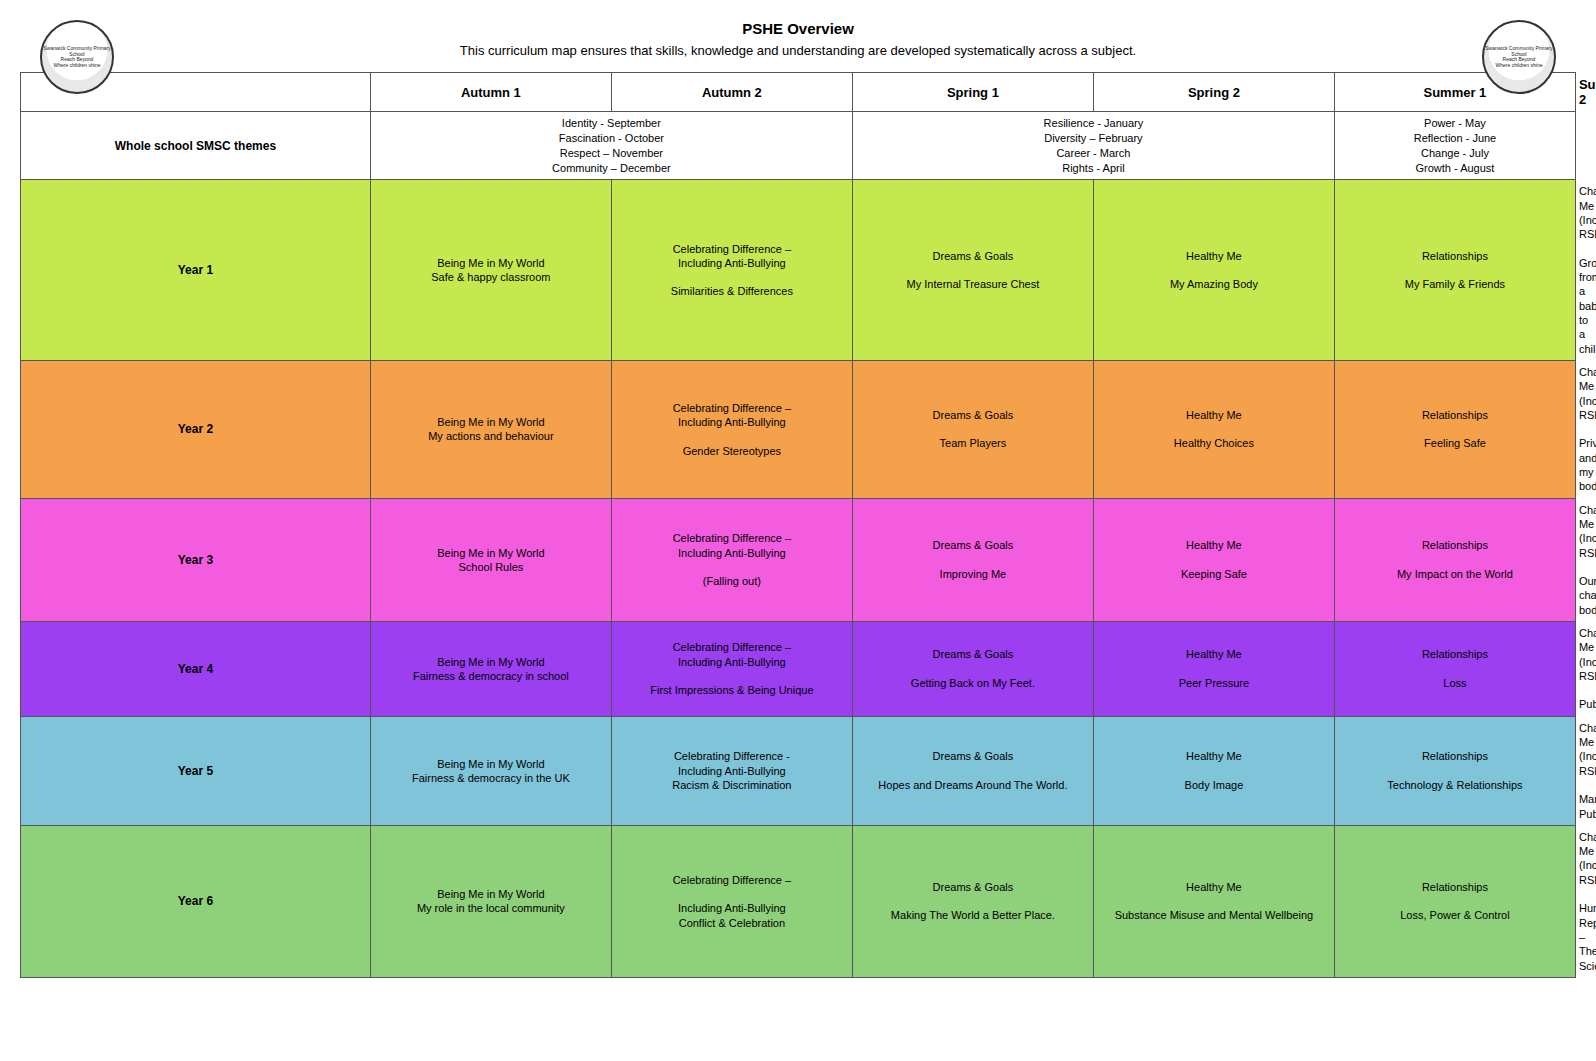Swanwick Community Primary School
Reach Beyond
Where children shine
Swanwick Community Primary School
Reach Beyond
Where children shine
PSHE Overview
This curriculum map ensures that skills, knowledge and understanding are developed systematically across a subject.
| | Autumn 1 | Autumn 2 | Spring 1 | Spring 2 | Summer 1 | Summer 2 |
| --- | --- | --- | --- | --- | --- | --- |
| Whole school SMSC themes | Identity - September Fascination - October Respect – November Community – December | Resilience - January Diversity – February Career - March Rights - April | Power - May Reflection - June Change - July Growth - August |
| Year 1 | Being Me in My World Safe & happy classroom | Celebrating Difference – Including Anti-Bullying Similarities & Differences | Dreams & Goals My Internal Treasure Chest | Healthy Me My Amazing Body | Relationships My Family & Friends | Changing Me (Including RSE) Growing from a baby to a child |
| Year 2 | Being Me in My World My actions and behaviour | Celebrating Difference – Including Anti-Bullying Gender Stereotypes | Dreams & Goals Team Players | Healthy Me Healthy Choices | Relationships Feeling Safe | Changing Me (Including RSE) Privacy and my body. |
| Year 3 | Being Me in My World School Rules | Celebrating Difference – Including Anti-Bullying (Falling out) | Dreams & Goals Improving Me | Healthy Me Keeping Safe | Relationships My Impact on the World | Changing Me (Including RSE) Our changing bodies. |
| Year 4 | Being Me in My World Fairness & democracy in school | Celebrating Difference – Including Anti-Bullying First Impressions & Being Unique | Dreams & Goals Getting Back on My Feet. | Healthy Me Peer Pressure | Relationships Loss | Changing Me (Including RSE) Puberty |
| Year 5 | Being Me in My World Fairness & democracy in the UK | Celebrating Difference - Including Anti-Bullying Racism & Discrimination | Dreams & Goals Hopes and Dreams Around The World. | Healthy Me Body Image | Relationships Technology & Relationships | Changing Me (Including RSE) Managing Puberty |
| Year 6 | Being Me in My World My role in the local community | Celebrating Difference – Including Anti-Bullying Conflict & Celebration | Dreams & Goals Making The World a Better Place. | Healthy Me Substance Misuse and Mental Wellbeing | Relationships Loss, Power & Control | Changing Me (Including RSE) Human Reproduction – The Science. |